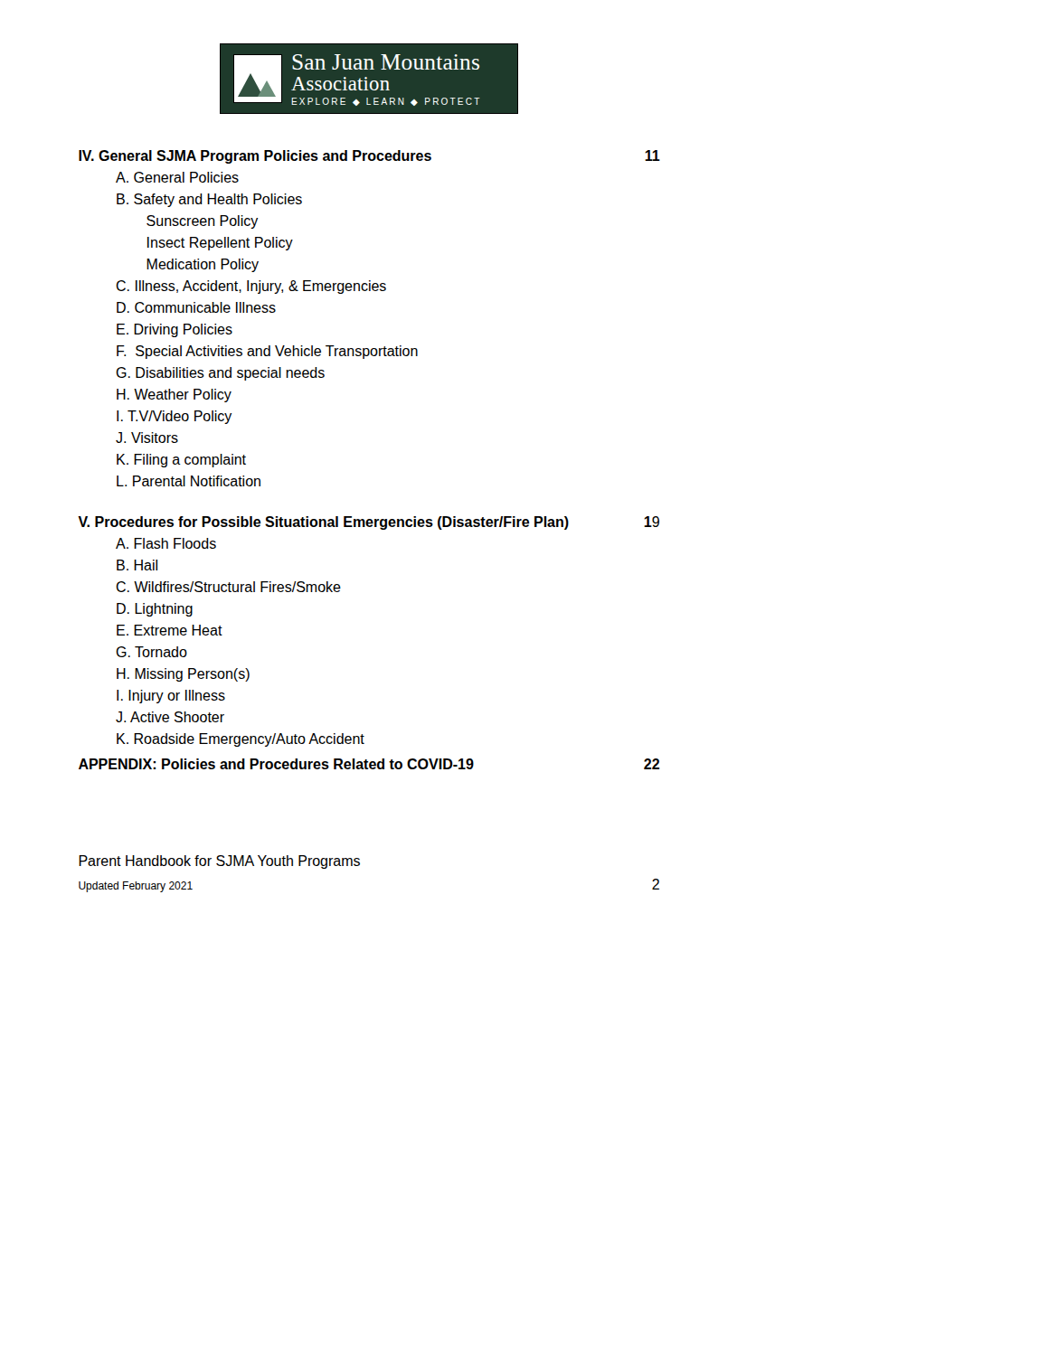San Juan Mountains
Association
EXPLORE ◆ LEARN ◆ PROTECT
IV. General SJMA Program Policies and Procedures 11
A. General Policies
B. Safety and Health Policies
Sunscreen Policy
Insect Repellent Policy
Medication Policy
C. Illness, Accident, Injury, & Emergencies
D. Communicable Illness
E. Driving Policies
F. Special Activities and Vehicle Transportation
G. Disabilities and special needs
H. Weather Policy
I. T.V/Video Policy
J. Visitors
K. Filing a complaint
L. Parental Notification
V. Procedures for Possible Situational Emergencies (Disaster/Fire Plan) 19
A. Flash Floods
B. Hail
C. Wildfires/Structural Fires/Smoke
D. Lightning
E. Extreme Heat
G. Tornado
H. Missing Person(s)
I. Injury or Illness
J. Active Shooter
K. Roadside Emergency/Auto Accident
APPENDIX: Policies and Procedures Related to COVID-19 22
Parent Handbook for SJMA Youth Programs
Updated February 2021 2